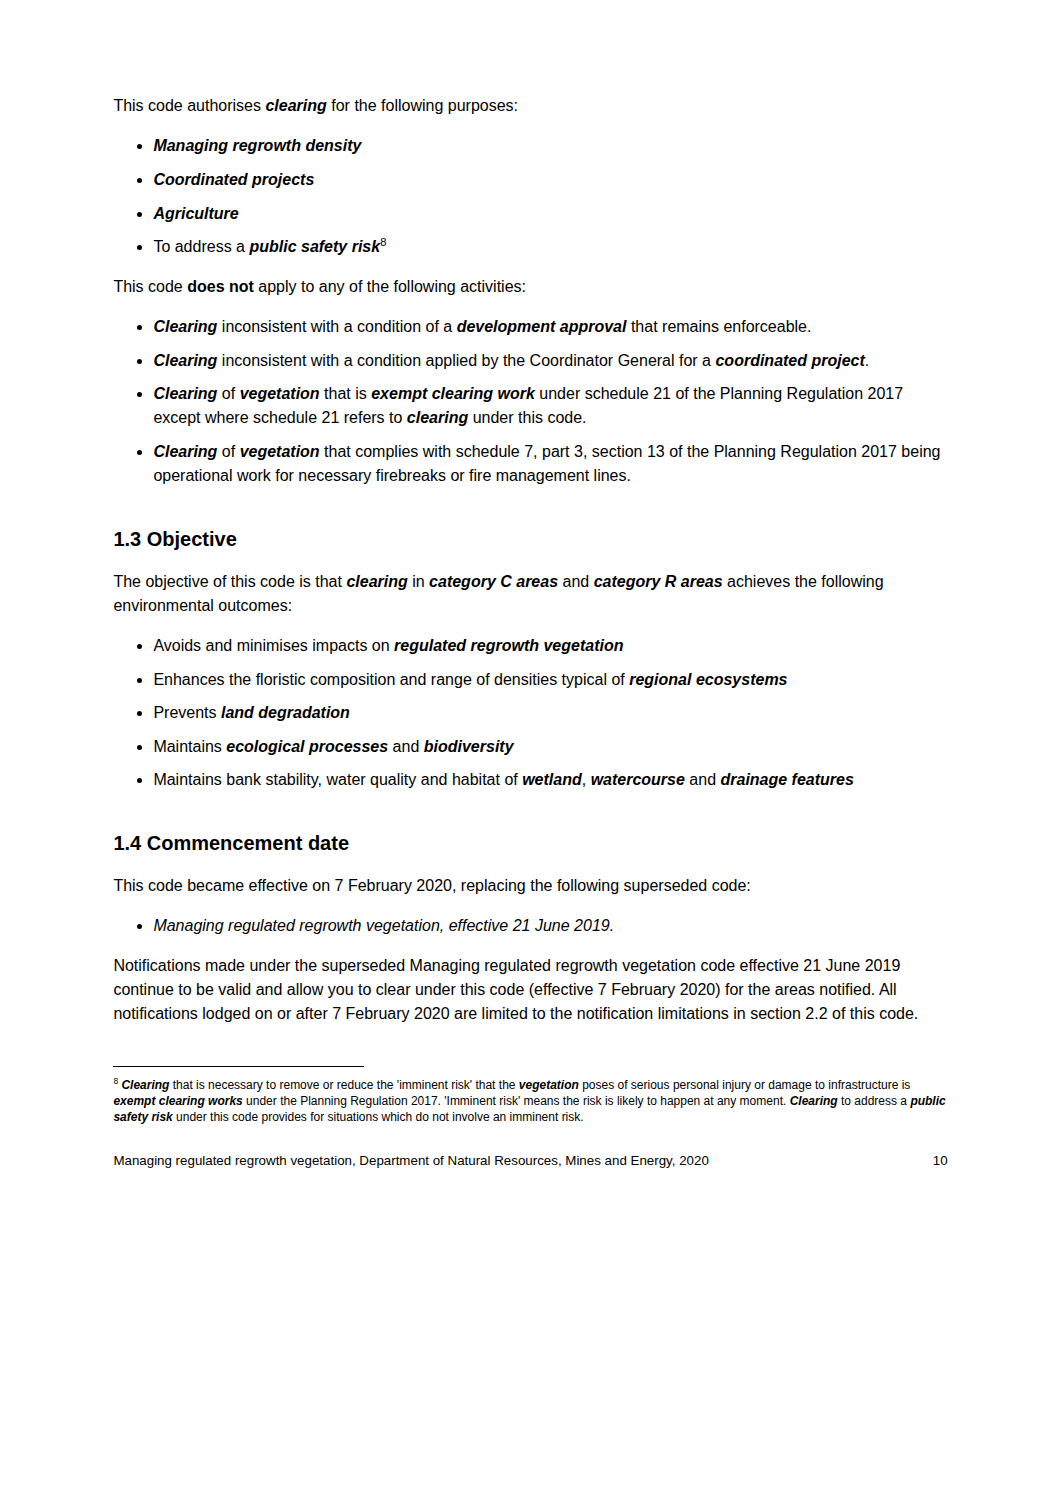This code authorises clearing for the following purposes:
Managing regrowth density
Coordinated projects
Agriculture
To address a public safety risk8
This code does not apply to any of the following activities:
Clearing inconsistent with a condition of a development approval that remains enforceable.
Clearing inconsistent with a condition applied by the Coordinator General for a coordinated project.
Clearing of vegetation that is exempt clearing work under schedule 21 of the Planning Regulation 2017 except where schedule 21 refers to clearing under this code.
Clearing of vegetation that complies with schedule 7, part 3, section 13 of the Planning Regulation 2017 being operational work for necessary firebreaks or fire management lines.
1.3 Objective
The objective of this code is that clearing in category C areas and category R areas achieves the following environmental outcomes:
Avoids and minimises impacts on regulated regrowth vegetation
Enhances the floristic composition and range of densities typical of regional ecosystems
Prevents land degradation
Maintains ecological processes and biodiversity
Maintains bank stability, water quality and habitat of wetland, watercourse and drainage features
1.4 Commencement date
This code became effective on 7 February 2020, replacing the following superseded code:
Managing regulated regrowth vegetation, effective 21 June 2019.
Notifications made under the superseded Managing regulated regrowth vegetation code effective 21 June 2019 continue to be valid and allow you to clear under this code (effective 7 February 2020) for the areas notified. All notifications lodged on or after 7 February 2020 are limited to the notification limitations in section 2.2 of this code.
8 Clearing that is necessary to remove or reduce the 'imminent risk' that the vegetation poses of serious personal injury or damage to infrastructure is exempt clearing works under the Planning Regulation 2017. 'Imminent risk' means the risk is likely to happen at any moment. Clearing to address a public safety risk under this code provides for situations which do not involve an imminent risk.
10 Managing regulated regrowth vegetation, Department of Natural Resources, Mines and Energy, 2020